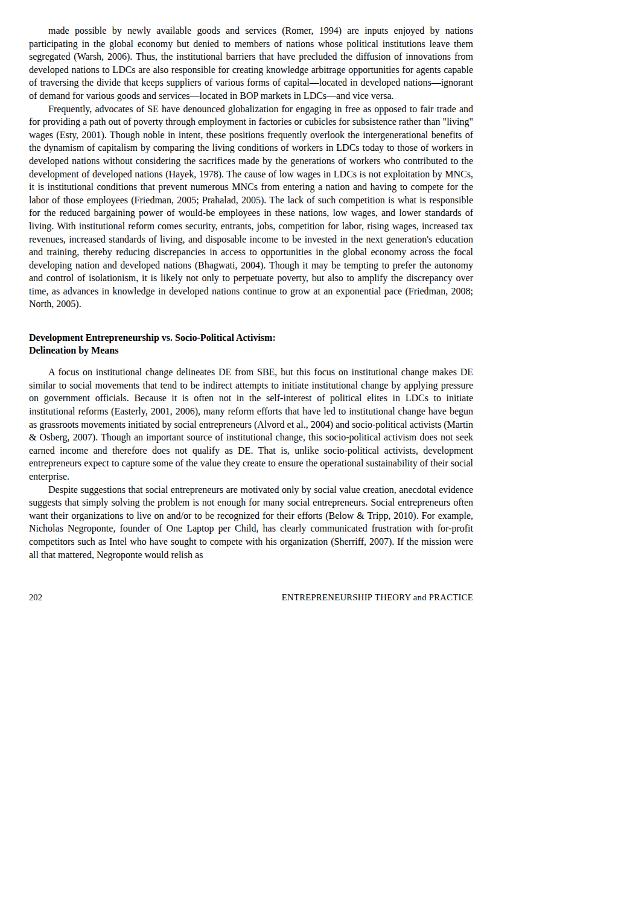made possible by newly available goods and services (Romer, 1994) are inputs enjoyed by nations participating in the global economy but denied to members of nations whose political institutions leave them segregated (Warsh, 2006). Thus, the institutional barriers that have precluded the diffusion of innovations from developed nations to LDCs are also responsible for creating knowledge arbitrage opportunities for agents capable of traversing the divide that keeps suppliers of various forms of capital—located in developed nations—ignorant of demand for various goods and services—located in BOP markets in LDCs—and vice versa.
Frequently, advocates of SE have denounced globalization for engaging in free as opposed to fair trade and for providing a path out of poverty through employment in factories or cubicles for subsistence rather than "living" wages (Esty, 2001). Though noble in intent, these positions frequently overlook the intergenerational benefits of the dynamism of capitalism by comparing the living conditions of workers in LDCs today to those of workers in developed nations without considering the sacrifices made by the generations of workers who contributed to the development of developed nations (Hayek, 1978). The cause of low wages in LDCs is not exploitation by MNCs, it is institutional conditions that prevent numerous MNCs from entering a nation and having to compete for the labor of those employees (Friedman, 2005; Prahalad, 2005). The lack of such competition is what is responsible for the reduced bargaining power of would-be employees in these nations, low wages, and lower standards of living. With institutional reform comes security, entrants, jobs, competition for labor, rising wages, increased tax revenues, increased standards of living, and disposable income to be invested in the next generation's education and training, thereby reducing discrepancies in access to opportunities in the global economy across the focal developing nation and developed nations (Bhagwati, 2004). Though it may be tempting to prefer the autonomy and control of isolationism, it is likely not only to perpetuate poverty, but also to amplify the discrepancy over time, as advances in knowledge in developed nations continue to grow at an exponential pace (Friedman, 2008; North, 2005).
Development Entrepreneurship vs. Socio-Political Activism:
Delineation by Means
A focus on institutional change delineates DE from SBE, but this focus on institutional change makes DE similar to social movements that tend to be indirect attempts to initiate institutional change by applying pressure on government officials. Because it is often not in the self-interest of political elites in LDCs to initiate institutional reforms (Easterly, 2001, 2006), many reform efforts that have led to institutional change have begun as grassroots movements initiated by social entrepreneurs (Alvord et al., 2004) and socio-political activists (Martin & Osberg, 2007). Though an important source of institutional change, this socio-political activism does not seek earned income and therefore does not qualify as DE. That is, unlike socio-political activists, development entrepreneurs expect to capture some of the value they create to ensure the operational sustainability of their social enterprise.
Despite suggestions that social entrepreneurs are motivated only by social value creation, anecdotal evidence suggests that simply solving the problem is not enough for many social entrepreneurs. Social entrepreneurs often want their organizations to live on and/or to be recognized for their efforts (Below & Tripp, 2010). For example, Nicholas Negroponte, founder of One Laptop per Child, has clearly communicated frustration with for-profit competitors such as Intel who have sought to compete with his organization (Sherriff, 2007). If the mission were all that mattered, Negroponte would relish as
202 ENTREPRENEURSHIP THEORY and PRACTICE